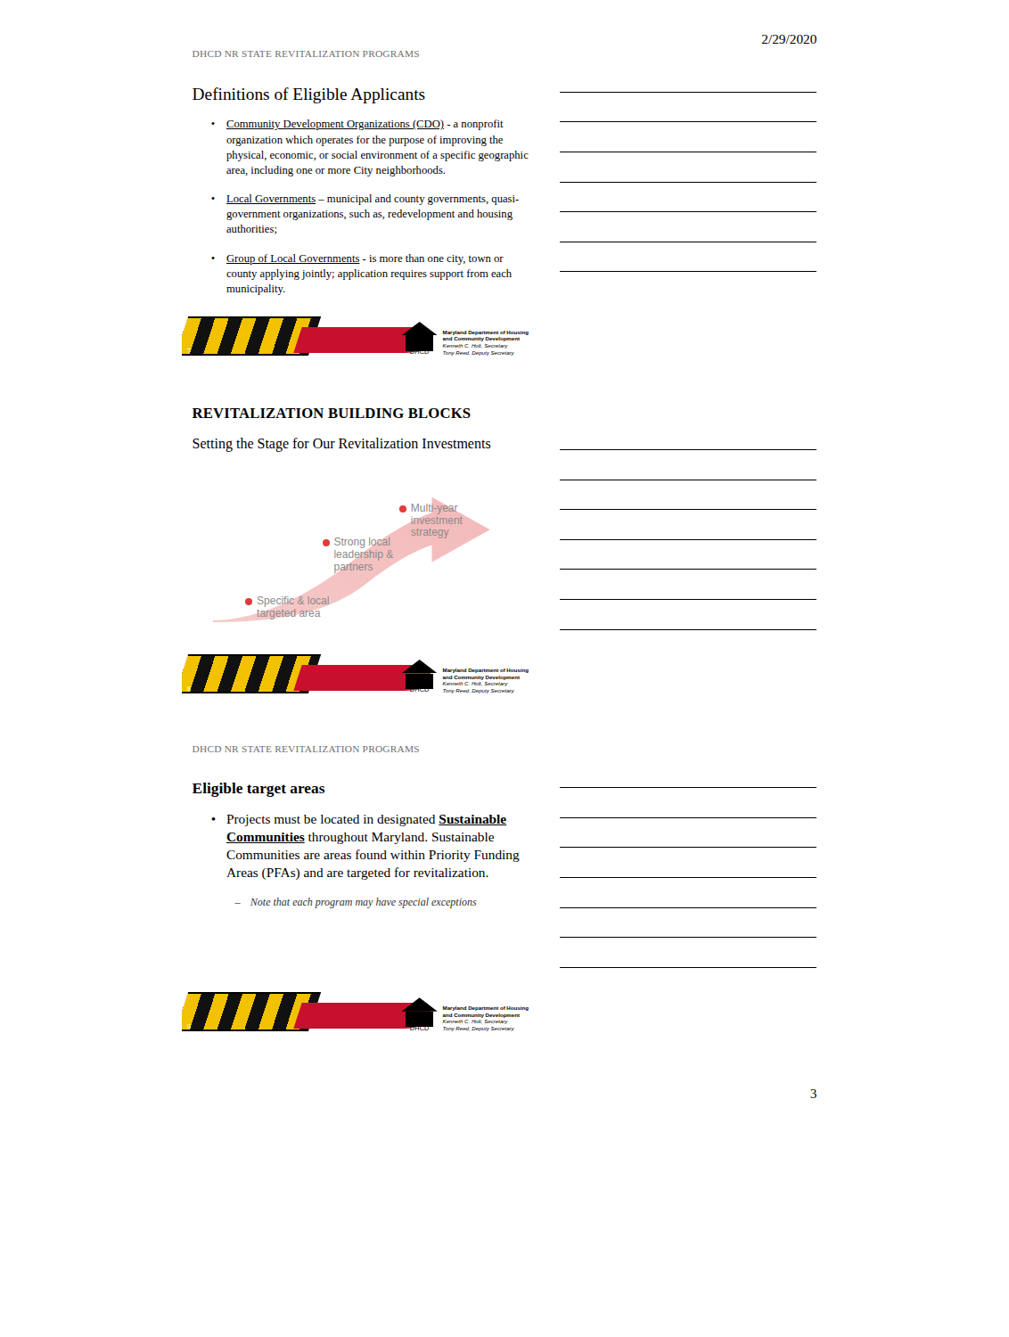2/29/2020
DHCD NR State Revitalization Programs
Definitions of Eligible Applicants
Community Development Organizations (CDO) - a nonprofit organization which operates for the purpose of improving the physical, economic, or social environment of a specific geographic area, including one or more City neighborhoods.
Local Governments – municipal and county governments, quasi-government organizations, such as, redevelopment and housing authorities;
Group of Local Governments - is more than one city, town or county applying jointly; application requires support from each municipality.
7
DHCD
Maryland Department of Housing
and Community Development
Kenneth C. Holt, Secretary
Tony Reed, Deputy Secretary
REVITALIZATION BUILDING BLOCKS
Setting the Stage for Our Revitalization Investments
Specific & local targeted area
Strong local leadership & partners
Multi-year investment strategy
8
DHCD
Maryland Department of Housing
and Community Development
Kenneth C. Holt, Secretary
Tony Reed, Deputy Secretary
DHCD NR State Revitalization Programs
Eligible target areas
Projects must be located in designated Sustainable Communities throughout Maryland. Sustainable Communities are areas found within Priority Funding Areas (PFAs) and are targeted for revitalization.
Note that each program may have special exceptions
9
DHCD
Maryland Department of Housing
and Community Development
Kenneth C. Holt, Secretary
Tony Reed, Deputy Secretary
3